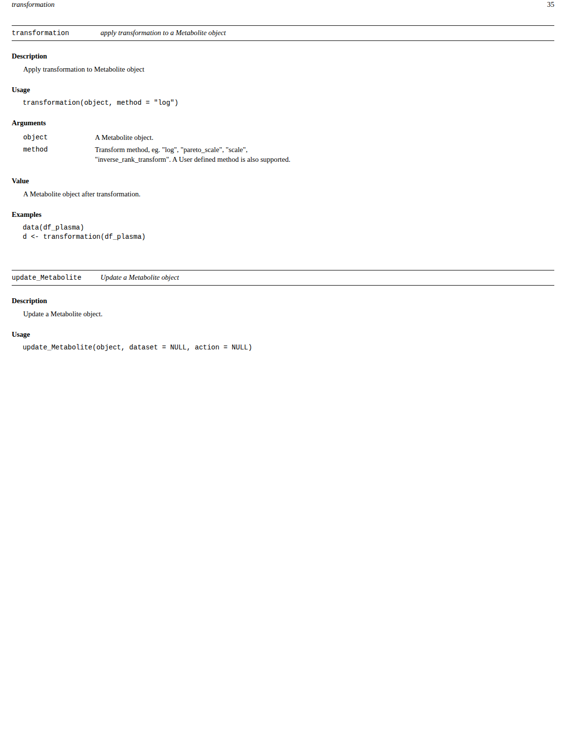transformation 35
transformation apply transformation to a Metabolite object
Description
Apply transformation to Metabolite object
Usage
transformation(object, method = "log")
Arguments
| object | A Metabolite object. |
| method | Transform method, eg. "log", "pareto_scale", "scale", "inverse_rank_transform". A User defined method is also supported. |
Value
A Metabolite object after transformation.
Examples
data(df_plasma)
d <- transformation(df_plasma)
update_Metabolite Update a Metabolite object
Description
Update a Metabolite object.
Usage
update_Metabolite(object, dataset = NULL, action = NULL)